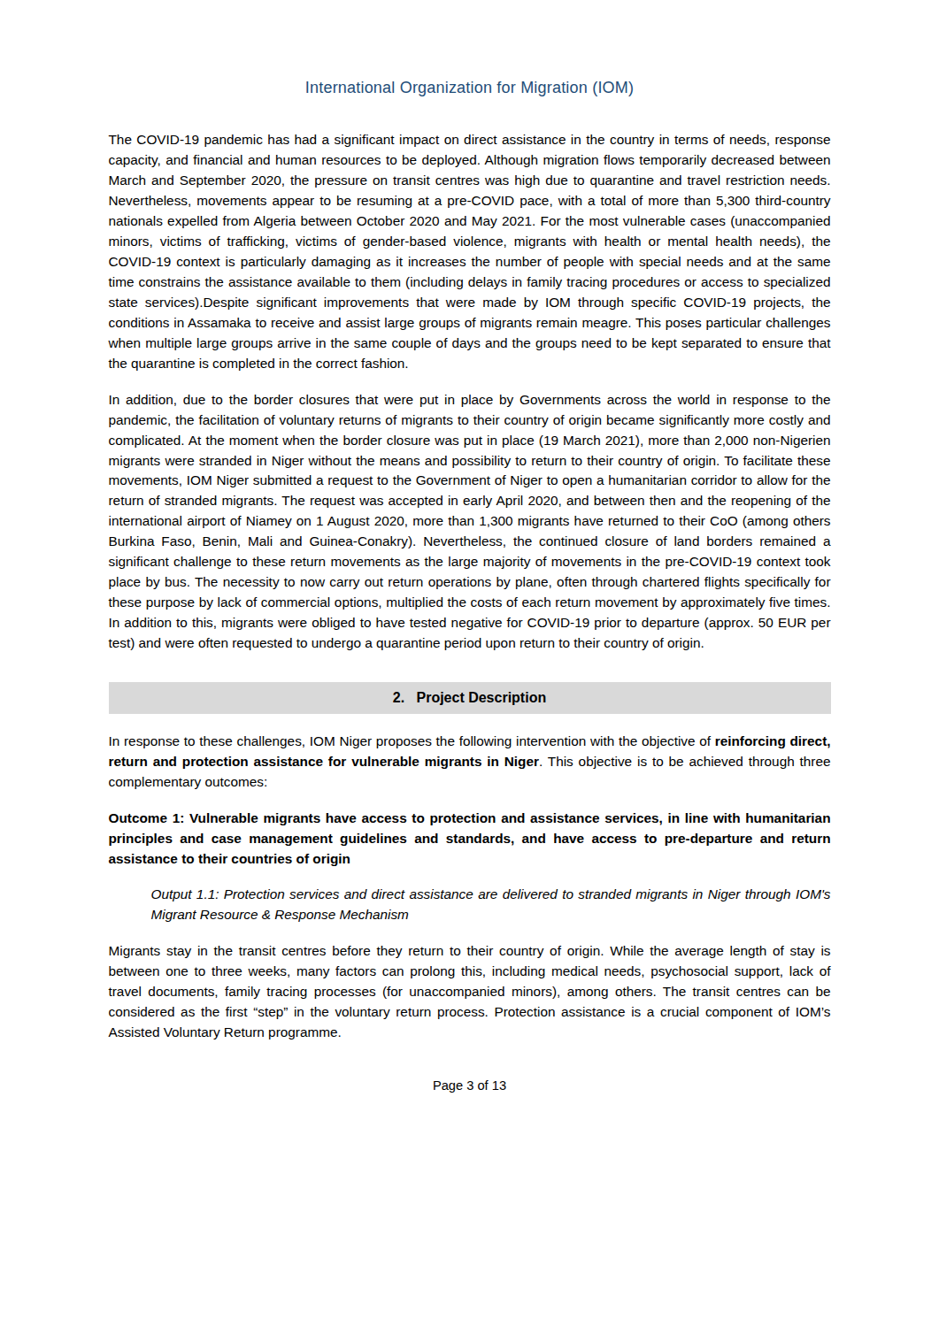International Organization for Migration (IOM)
The COVID-19 pandemic has had a significant impact on direct assistance in the country in terms of needs, response capacity, and financial and human resources to be deployed. Although migration flows temporarily decreased between March and September 2020, the pressure on transit centres was high due to quarantine and travel restriction needs. Nevertheless, movements appear to be resuming at a pre-COVID pace, with a total of more than 5,300 third-country nationals expelled from Algeria between October 2020 and May 2021. For the most vulnerable cases (unaccompanied minors, victims of trafficking, victims of gender-based violence, migrants with health or mental health needs), the COVID-19 context is particularly damaging as it increases the number of people with special needs and at the same time constrains the assistance available to them (including delays in family tracing procedures or access to specialized state services).Despite significant improvements that were made by IOM through specific COVID-19 projects, the conditions in Assamaka to receive and assist large groups of migrants remain meagre. This poses particular challenges when multiple large groups arrive in the same couple of days and the groups need to be kept separated to ensure that the quarantine is completed in the correct fashion.
In addition, due to the border closures that were put in place by Governments across the world in response to the pandemic, the facilitation of voluntary returns of migrants to their country of origin became significantly more costly and complicated. At the moment when the border closure was put in place (19 March 2021), more than 2,000 non-Nigerien migrants were stranded in Niger without the means and possibility to return to their country of origin. To facilitate these movements, IOM Niger submitted a request to the Government of Niger to open a humanitarian corridor to allow for the return of stranded migrants. The request was accepted in early April 2020, and between then and the reopening of the international airport of Niamey on 1 August 2020, more than 1,300 migrants have returned to their CoO (among others Burkina Faso, Benin, Mali and Guinea-Conakry). Nevertheless, the continued closure of land borders remained a significant challenge to these return movements as the large majority of movements in the pre-COVID-19 context took place by bus. The necessity to now carry out return operations by plane, often through chartered flights specifically for these purpose by lack of commercial options, multiplied the costs of each return movement by approximately five times. In addition to this, migrants were obliged to have tested negative for COVID-19 prior to departure (approx. 50 EUR per test) and were often requested to undergo a quarantine period upon return to their country of origin.
2. Project Description
In response to these challenges, IOM Niger proposes the following intervention with the objective of reinforcing direct, return and protection assistance for vulnerable migrants in Niger. This objective is to be achieved through three complementary outcomes:
Outcome 1: Vulnerable migrants have access to protection and assistance services, in line with humanitarian principles and case management guidelines and standards, and have access to pre-departure and return assistance to their countries of origin
Output 1.1: Protection services and direct assistance are delivered to stranded migrants in Niger through IOM's Migrant Resource & Response Mechanism
Migrants stay in the transit centres before they return to their country of origin. While the average length of stay is between one to three weeks, many factors can prolong this, including medical needs, psychosocial support, lack of travel documents, family tracing processes (for unaccompanied minors), among others. The transit centres can be considered as the first “step” in the voluntary return process. Protection assistance is a crucial component of IOM’s Assisted Voluntary Return programme.
Page 3 of 13